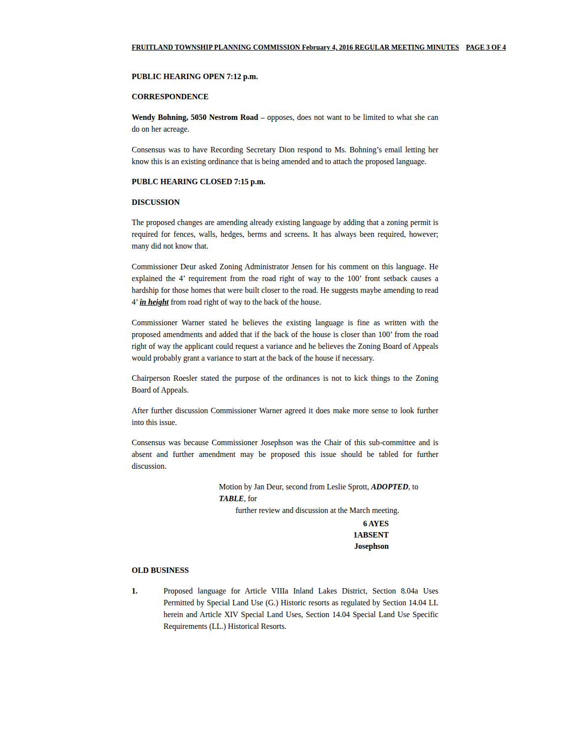FRUITLAND TOWNSHIP PLANNING COMMISSION February 4, 2016 REGULAR MEETING MINUTES PAGE 3 OF 4
PUBLIC HEARING OPEN 7:12 p.m.
CORRESPONDENCE
Wendy Bohning, 5050 Nestrom Road – opposes, does not want to be limited to what she can do on her acreage.
Consensus was to have Recording Secretary Dion respond to Ms. Bohning’s email letting her know this is an existing ordinance that is being amended and to attach the proposed language.
PUBLC HEARING CLOSED 7:15 p.m.
DISCUSSION
The proposed changes are amending already existing language by adding that a zoning permit is required for fences, walls, hedges, berms and screens. It has always been required, however; many did not know that.
Commissioner Deur asked Zoning Administrator Jensen for his comment on this language. He explained the 4’ requirement from the road right of way to the 100’ front setback causes a hardship for those homes that were built closer to the road. He suggests maybe amending to read 4’ in height from road right of way to the back of the house.
Commissioner Warner stated he believes the existing language is fine as written with the proposed amendments and added that if the back of the house is closer than 100’ from the road right of way the applicant could request a variance and he believes the Zoning Board of Appeals would probably grant a variance to start at the back of the house if necessary.
Chairperson Roesler stated the purpose of the ordinances is not to kick things to the Zoning Board of Appeals.
After further discussion Commissioner Warner agreed it does make more sense to look further into this issue.
Consensus was because Commissioner Josephson was the Chair of this sub-committee and is absent and further amendment may be proposed this issue should be tabled for further discussion.
Motion by Jan Deur, second from Leslie Sprott, ADOPTED, to TABLE, for
further review and discussion at the March meeting.
6 AYES
1ABSENT
Josephson
OLD BUSINESS
1.
Proposed language for Article VIIIa Inland Lakes District, Section 8.04a Uses Permitted by Special Land Use (G.) Historic resorts as regulated by Section 14.04 LL herein and Article XIV Special Land Uses, Section 14.04 Special Land Use Specific Requirements (LL.) Historical Resorts.